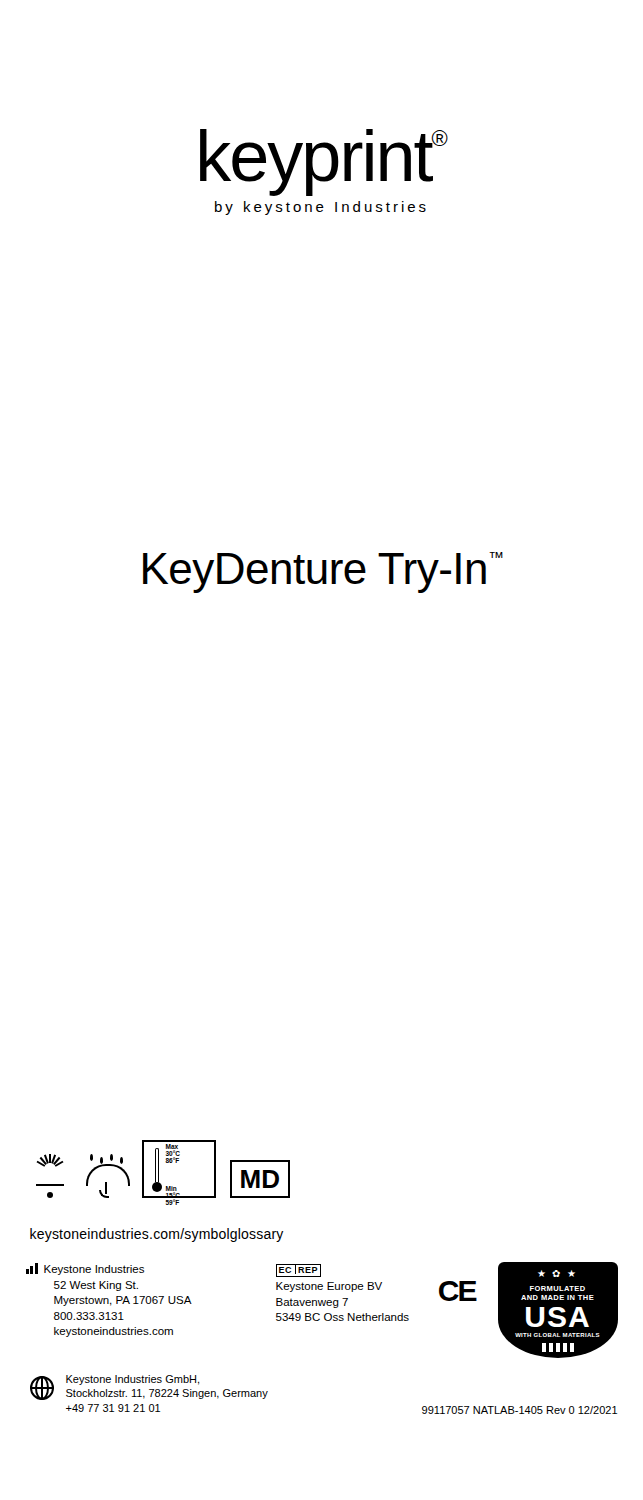keyprint®
by keystone Industries
KeyDenture Try-In™
Max
30°C
86°F
Min
15°C
59°F
MD
keystoneindustries.com/symbolglossary
Keystone Industries
52 West King St. Myerstown, PA 17067 USA 800.333.3131 keystoneindustries.com
EC REP
Keystone Europe BV
Batavenweg 7
5349 BC Oss Netherlands CE
★ ✿ ★
FORMULATED
AND MADE IN THE
USA
WITH GLOBAL MATERIALS
Keystone Industries GmbH,
Stockholzstr. 11, 78224 Singen, Germany
+49 77 31 91 21 01
99117057 NATLAB-1405 Rev 0 12/2021